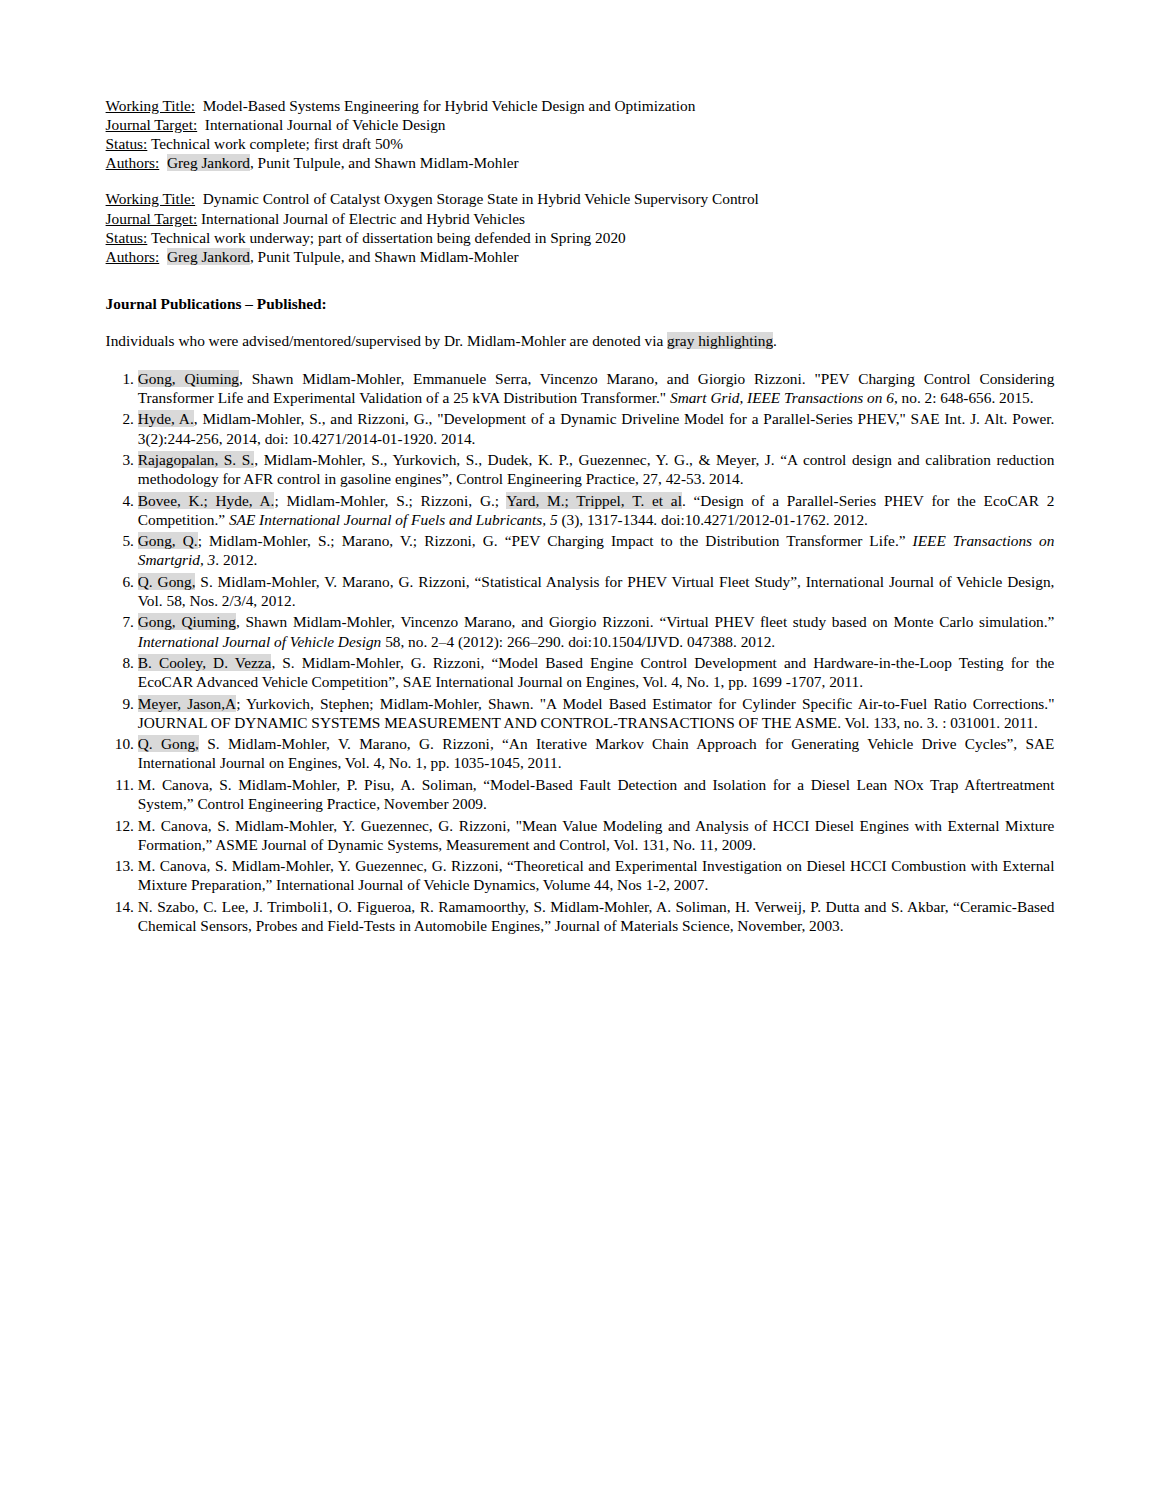Working Title: Model-Based Systems Engineering for Hybrid Vehicle Design and Optimization
Journal Target: International Journal of Vehicle Design
Status: Technical work complete; first draft 50%
Authors: Greg Jankord, Punit Tulpule, and Shawn Midlam-Mohler
Working Title: Dynamic Control of Catalyst Oxygen Storage State in Hybrid Vehicle Supervisory Control
Journal Target: International Journal of Electric and Hybrid Vehicles
Status: Technical work underway; part of dissertation being defended in Spring 2020
Authors: Greg Jankord, Punit Tulpule, and Shawn Midlam-Mohler
Journal Publications – Published:
Individuals who were advised/mentored/supervised by Dr. Midlam-Mohler are denoted via gray highlighting.
Gong, Qiuming, Shawn Midlam-Mohler, Emmanuele Serra, Vincenzo Marano, and Giorgio Rizzoni. "PEV Charging Control Considering Transformer Life and Experimental Validation of a 25 kVA Distribution Transformer." Smart Grid, IEEE Transactions on 6, no. 2: 648-656. 2015.
Hyde, A., Midlam-Mohler, S., and Rizzoni, G., "Development of a Dynamic Driveline Model for a Parallel-Series PHEV," SAE Int. J. Alt. Power. 3(2):244-256, 2014, doi: 10.4271/2014-01-1920. 2014.
Rajagopalan, S. S., Midlam-Mohler, S., Yurkovich, S., Dudek, K. P., Guezennec, Y. G., & Meyer, J. “A control design and calibration reduction methodology for AFR control in gasoline engines”, Control Engineering Practice, 27, 42-53. 2014.
Bovee, K.; Hyde, A.; Midlam-Mohler, S.; Rizzoni, G.; Yard, M.; Trippel, T. et al. “Design of a Parallel-Series PHEV for the EcoCAR 2 Competition.” SAE International Journal of Fuels and Lubricants, 5 (3), 1317-1344. doi:10.4271/2012-01-1762. 2012.
Gong, Q.; Midlam-Mohler, S.; Marano, V.; Rizzoni, G. “PEV Charging Impact to the Distribution Transformer Life.” IEEE Transactions on Smartgrid, 3. 2012.
Q. Gong, S. Midlam-Mohler, V. Marano, G. Rizzoni, “Statistical Analysis for PHEV Virtual Fleet Study”, International Journal of Vehicle Design, Vol. 58, Nos. 2/3/4, 2012.
Gong, Qiuming, Shawn Midlam-Mohler, Vincenzo Marano, and Giorgio Rizzoni. “Virtual PHEV fleet study based on Monte Carlo simulation.” International Journal of Vehicle Design 58, no. 2–4 (2012): 266–290. doi:10.1504/IJVD. 047388. 2012.
B. Cooley, D. Vezza, S. Midlam-Mohler, G. Rizzoni, “Model Based Engine Control Development and Hardware-in-the-Loop Testing for the EcoCAR Advanced Vehicle Competition”, SAE International Journal on Engines, Vol. 4, No. 1, pp. 1699 -1707, 2011.
Meyer, Jason,A; Yurkovich, Stephen; Midlam-Mohler, Shawn. "A Model Based Estimator for Cylinder Specific Air-to-Fuel Ratio Corrections." JOURNAL OF DYNAMIC SYSTEMS MEASUREMENT AND CONTROL-TRANSACTIONS OF THE ASME. Vol. 133, no. 3. : 031001. 2011.
Q. Gong, S. Midlam-Mohler, V. Marano, G. Rizzoni, “An Iterative Markov Chain Approach for Generating Vehicle Drive Cycles”, SAE International Journal on Engines, Vol. 4, No. 1, pp. 1035-1045, 2011.
M. Canova, S. Midlam-Mohler, P. Pisu, A. Soliman, “Model-Based Fault Detection and Isolation for a Diesel Lean NOx Trap Aftertreatment System,” Control Engineering Practice, November 2009.
M. Canova, S. Midlam-Mohler, Y. Guezennec, G. Rizzoni, "Mean Value Modeling and Analysis of HCCI Diesel Engines with External Mixture Formation,” ASME Journal of Dynamic Systems, Measurement and Control, Vol. 131, No. 11, 2009.
M. Canova, S. Midlam-Mohler, Y. Guezennec, G. Rizzoni, “Theoretical and Experimental Investigation on Diesel HCCI Combustion with External Mixture Preparation,” International Journal of Vehicle Dynamics, Volume 44, Nos 1-2, 2007.
N. Szabo, C. Lee, J. Trimboli1, O. Figueroa, R. Ramamoorthy, S. Midlam-Mohler, A. Soliman, H. Verweij, P. Dutta and S. Akbar, “Ceramic-Based Chemical Sensors, Probes and Field-Tests in Automobile Engines,” Journal of Materials Science, November, 2003.